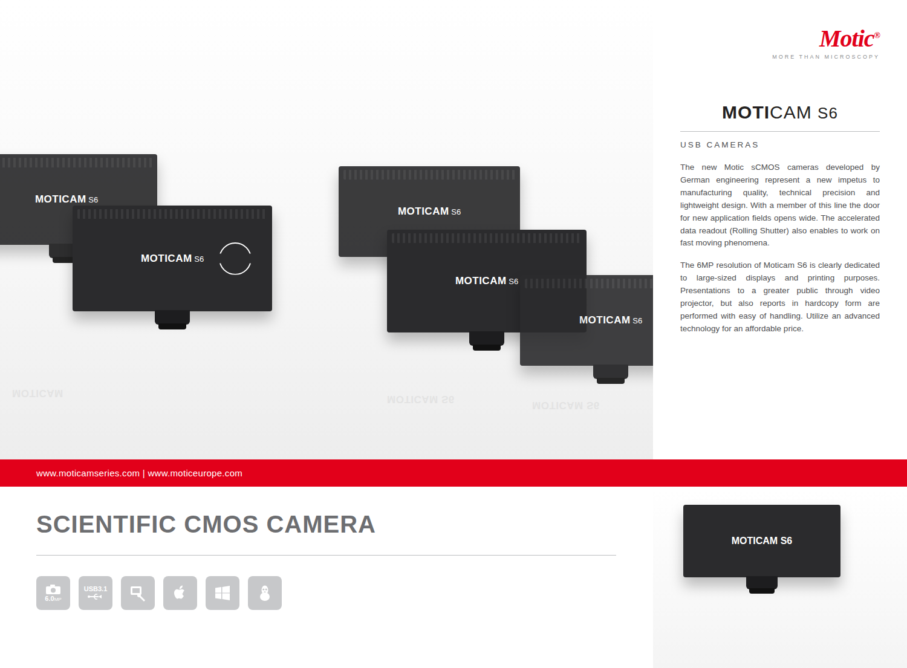MOTICAM S6
MOTICAM S6
MOTICAM S6
MOTICAM S6
MOTICAM S6
MOTICAM MOTICAM S6 MOTICAM S6
Motic®
MORE THAN MICROSCOPY
MOTICAM S6
USB CAMERAS
The new Motic sCMOS cameras developed by German engineering represent a new impetus to manufacturing quality, technical precision and lightweight design. With a member of this line the door for new application fields opens wide. The accelerated data readout (Rolling Shutter) also enables to work on fast moving phenomena.
The 6MP resolution of Moticam S6 is clearly dedicated to large-sized displays and printing purposes. Presentations to a greater public through video projector, but also reports in hardcopy form are performed with easy of handling. Utilize an advanced technology for an affordable price.
www.moticamseries.com | www.moticeurope.com
SCIENTIFIC CMOS CAMERA
6.0MP
USB3.1
MOTICAM S6